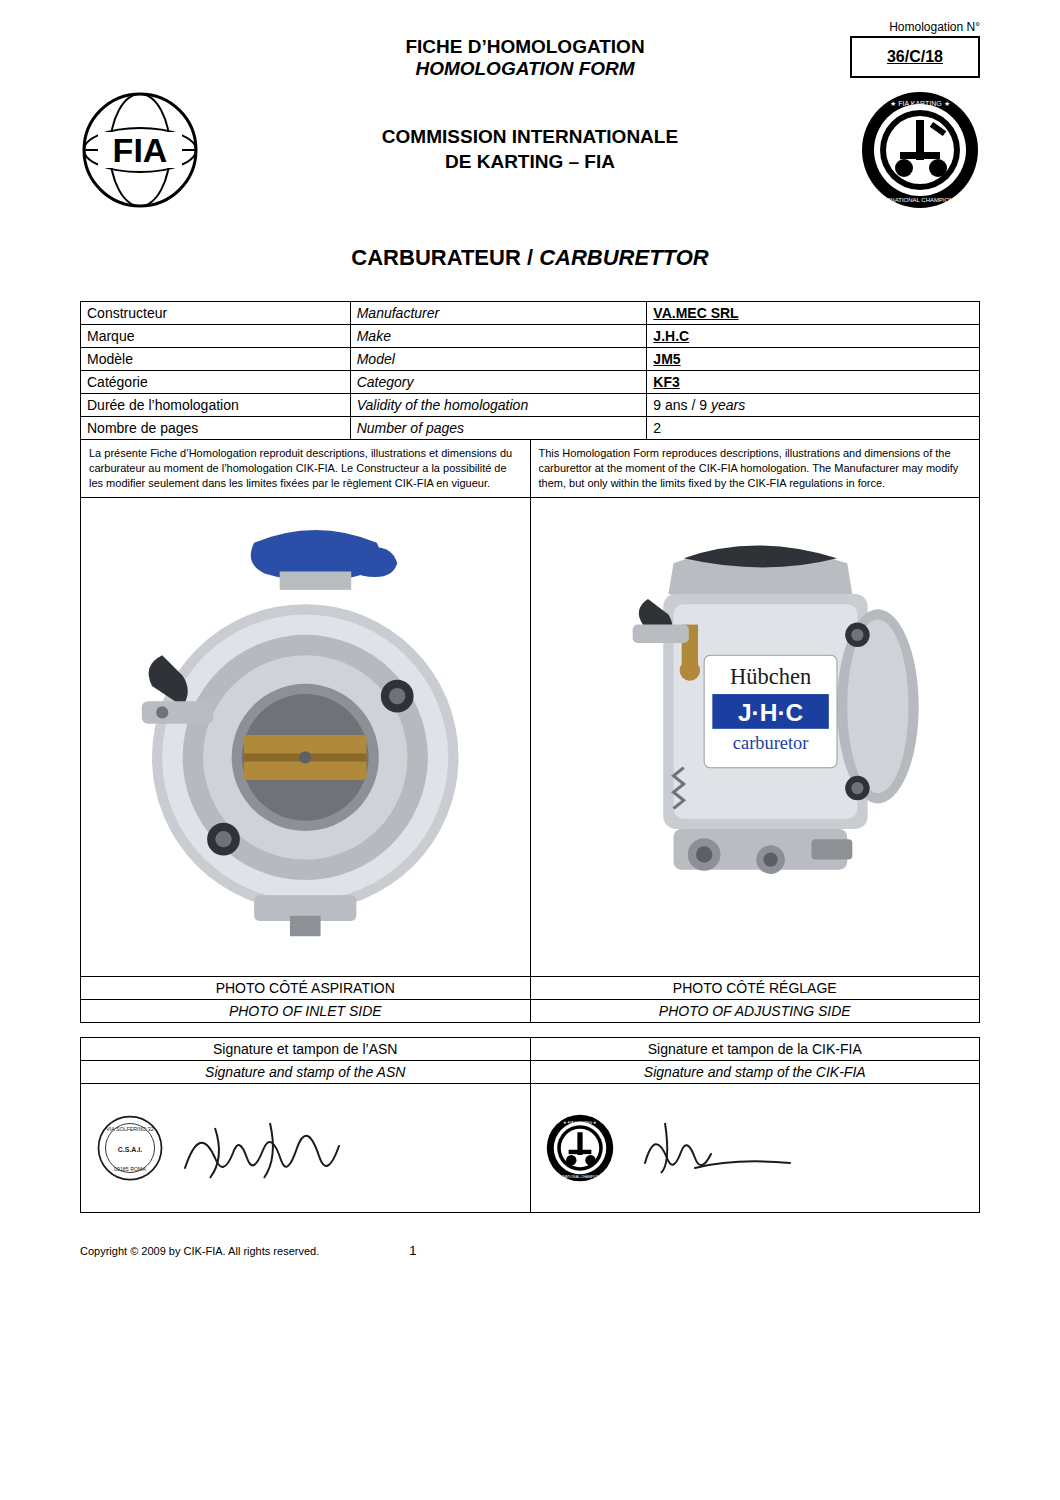Homologation N°
FICHE D’HOMOLOGATION
HOMOLOGATION FORM
36/C/18
FIA
COMMISSION INTERNATIONALE
DE KARTING – FIA
★ FIA KARTING ★ INTERNATIONAL CHAMPIONSHIP
CARBURATEUR / CARBURETTOR
| Constructeur | Manufacturer | VA.MEC SRL |
| Marque | Make | J.H.C |
| Modèle | Model | JM5 |
| Catégorie | Category | KF3 |
| Durée de l’homologation | Validity of the homologation | 9 ans / 9 years |
| Nombre de pages | Number of pages | 2 |
| La présente Fiche d’Homologation reproduit descriptions, illustrations et dimensions du carburateur au moment de l’homologation CIK-FIA. Le Constructeur a la possibilité de les modifier seulement dans les limites fixées par le règlement CIK-FIA en vigueur. | This Homologation Form reproduces descriptions, illustrations and dimensions of the carburettor at the moment of the CIK-FIA homologation. The Manufacturer may modify them, but only within the limits fixed by the CIK-FIA regulations in force. |
| | Hübchen J·H·C carburetor |
| PHOTO CÔTÉ ASPIRATION | PHOTO CÔTÉ RÉGLAGE |
| PHOTO OF INLET SIDE | PHOTO OF ADJUSTING SIDE |
| Signature et tampon de l’ASN | Signature et tampon de la CIK-FIA |
| Signature and stamp of the ASN | Signature and stamp of the CIK-FIA |
| VIA SOLFERINO 32 C.S.A.I. 00185 ROMA | ★ FIA KARTING ★ INTERNATIONAL CHAMPIONSHIP |
Copyright © 2009 by CIK-FIA. All rights reserved.
1